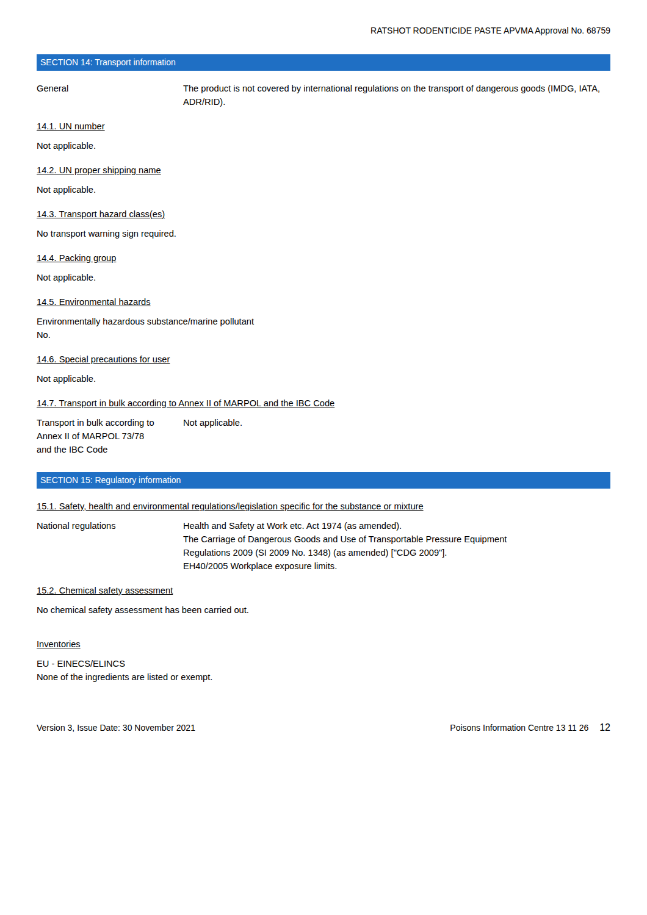RATSHOT RODENTICIDE PASTE APVMA Approval No. 68759
SECTION 14: Transport information
General
The product is not covered by international regulations on the transport of dangerous goods (IMDG, IATA, ADR/RID).
14.1. UN number
Not applicable.
14.2. UN proper shipping name
Not applicable.
14.3. Transport hazard class(es)
No transport warning sign required.
14.4. Packing group
Not applicable.
14.5. Environmental hazards
Environmentally hazardous substance/marine pollutant
No.
14.6. Special precautions for user
Not applicable.
14.7. Transport in bulk according to Annex II of MARPOL and the IBC Code
Transport in bulk according to
Annex II of MARPOL 73/78
and the IBC Code
Not applicable.
SECTION 15: Regulatory information
15.1. Safety, health and environmental regulations/legislation specific for the substance or mixture
National regulations
Health and Safety at Work etc. Act 1974 (as amended).
The Carriage of Dangerous Goods and Use of Transportable Pressure Equipment
Regulations 2009 (SI 2009 No. 1348) (as amended) ["CDG 2009"].
EH40/2005 Workplace exposure limits.
15.2. Chemical safety assessment
No chemical safety assessment has been carried out.
Inventories
EU - EINECS/ELINCS
None of the ingredients are listed or exempt.
Version 3, Issue Date: 30 November 2021
Poisons Information Centre 13 11 26 12